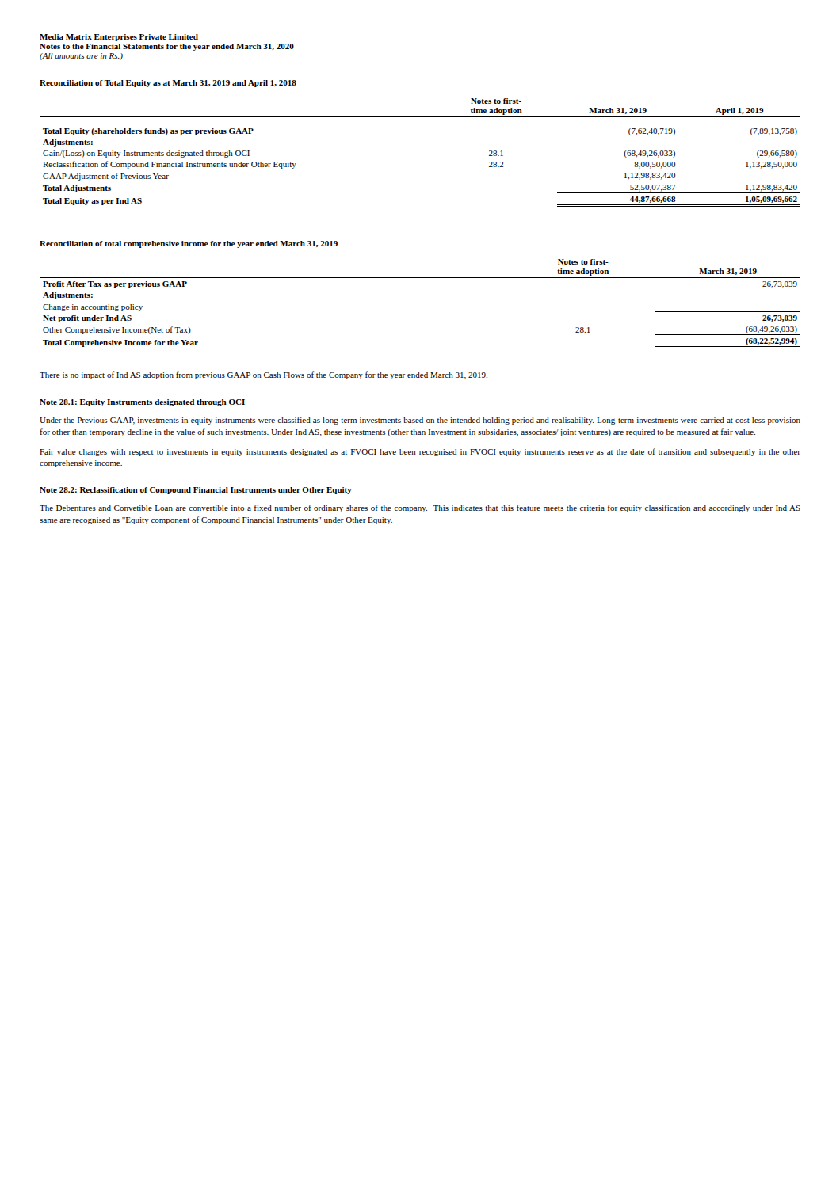Media Matrix Enterprises Private Limited
Notes to the Financial Statements for the year ended March 31, 2020
(All amounts are in Rs.)
Reconciliation of Total Equity as at March 31, 2019 and April 1, 2018
| | Notes to first- time adoption | March 31, 2019 | April 1, 2019 |
| Total Equity (shareholders funds) as per previous GAAP | | (7,62,40,719) | (7,89,13,758) |
| Adjustments: | | | |
| Gain/(Loss) on Equity Instruments designated through OCI | 28.1 | (68,49,26,033) | (29,66,580) |
| Reclassification of Compound Financial Instruments under Other Equity | 28.2 | 8,00,50,000 | 1,13,28,50,000 |
| GAAP Adjustment of Previous Year | | 1,12,98,83,420 | |
| Total Adjustments | | 52,50,07,387 | 1,12,98,83,420 |
| Total Equity as per Ind AS | | 44,87,66,668 | 1,05,09,69,662 |
Reconciliation of total comprehensive income for the year ended March 31, 2019
| | Notes to first- time adoption | March 31, 2019 |
| Profit After Tax as per previous GAAP | | 26,73,039 |
| Adjustments: | | |
| Change in accounting policy | | - |
| Net profit under Ind AS | | 26,73,039 |
| Other Comprehensive Income(Net of Tax) | 28.1 | (68,49,26,033) |
| Total Comprehensive Income for the Year | | (68,22,52,994) |
There is no impact of Ind AS adoption from previous GAAP on Cash Flows of the Company for the year ended March 31, 2019.
Note 28.1: Equity Instruments designated through OCI
Under the Previous GAAP, investments in equity instruments were classified as long-term investments based on the intended holding period and realisability. Long-term investments were carried at cost less provision for other than temporary decline in the value of such investments. Under Ind AS, these investments (other than Investment in subsidaries, associates/ joint ventures) are required to be measured at fair value.
Fair value changes with respect to investments in equity instruments designated as at FVOCI have been recognised in FVOCI equity instruments reserve as at the date of transition and subsequently in the other comprehensive income.
Note 28.2: Reclassification of Compound Financial Instruments under Other Equity
The Debentures and Convetible Loan are convertible into a fixed number of ordinary shares of the company. This indicates that this feature meets the criteria for equity classification and accordingly under Ind AS same are recognised as "Equity component of Compound Financial Instruments" under Other Equity.